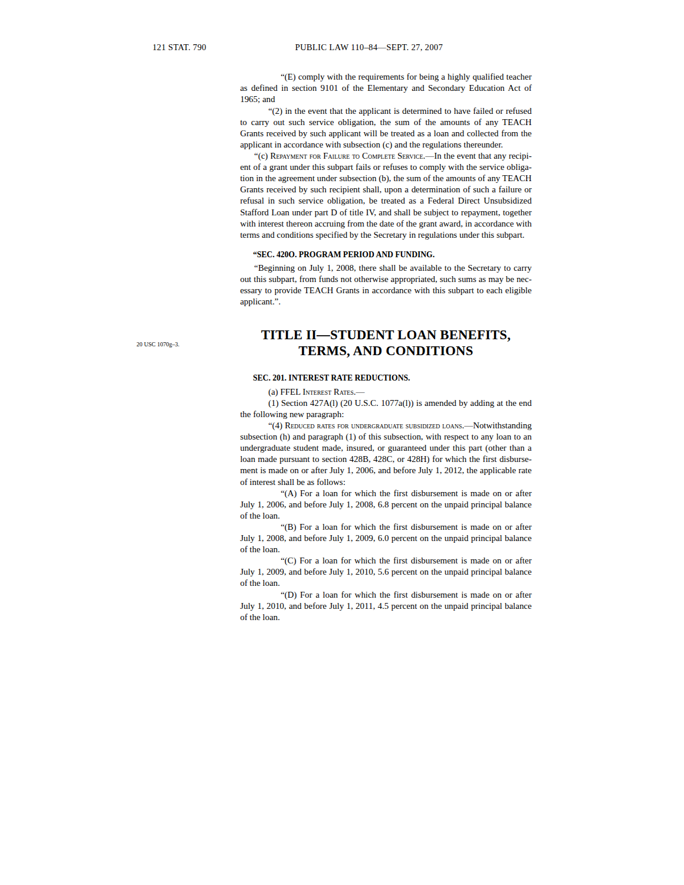121 STAT. 790 PUBLIC LAW 110–84—SEPT. 27, 2007
20 USC 1070g–3.
“(E) comply with the requirements for being a highly qualified teacher as defined in section 9101 of the Elementary and Secondary Education Act of 1965; and
“(2) in the event that the applicant is determined to have failed or refused to carry out such service obligation, the sum of the amounts of any TEACH Grants received by such applicant will be treated as a loan and collected from the applicant in accordance with subsection (c) and the regulations thereunder.
“(c) Repayment for Failure to Complete Service.—In the event that any recipient of a grant under this subpart fails or refuses to comply with the service obligation in the agreement under subsection (b), the sum of the amounts of any TEACH Grants received by such recipient shall, upon a determination of such a failure or refusal in such service obligation, be treated as a Federal Direct Unsubsidized Stafford Loan under part D of title IV, and shall be subject to repayment, together with interest thereon accruing from the date of the grant award, in accordance with terms and conditions specified by the Secretary in regulations under this subpart.
“SEC. 420O. PROGRAM PERIOD AND FUNDING.
“Beginning on July 1, 2008, there shall be available to the Secretary to carry out this subpart, from funds not otherwise appropriated, such sums as may be necessary to provide TEACH Grants in accordance with this subpart to each eligible applicant.”.
TITLE II—STUDENT LOAN BENEFITS,
TERMS, AND CONDITIONS
SEC. 201. INTEREST RATE REDUCTIONS.
(a) FFEL Interest Rates.—
(1) Section 427A(l) (20 U.S.C. 1077a(l)) is amended by adding at the end the following new paragraph:
“(4) Reduced rates for undergraduate subsidized loans.—Notwithstanding subsection (h) and paragraph (1) of this subsection, with respect to any loan to an undergraduate student made, insured, or guaranteed under this part (other than a loan made pursuant to section 428B, 428C, or 428H) for which the first disbursement is made on or after July 1, 2006, and before July 1, 2012, the applicable rate of interest shall be as follows:
“(A) For a loan for which the first disbursement is made on or after July 1, 2006, and before July 1, 2008, 6.8 percent on the unpaid principal balance of the loan.
“(B) For a loan for which the first disbursement is made on or after July 1, 2008, and before July 1, 2009, 6.0 percent on the unpaid principal balance of the loan.
“(C) For a loan for which the first disbursement is made on or after July 1, 2009, and before July 1, 2010, 5.6 percent on the unpaid principal balance of the loan.
“(D) For a loan for which the first disbursement is made on or after July 1, 2010, and before July 1, 2011, 4.5 percent on the unpaid principal balance of the loan.